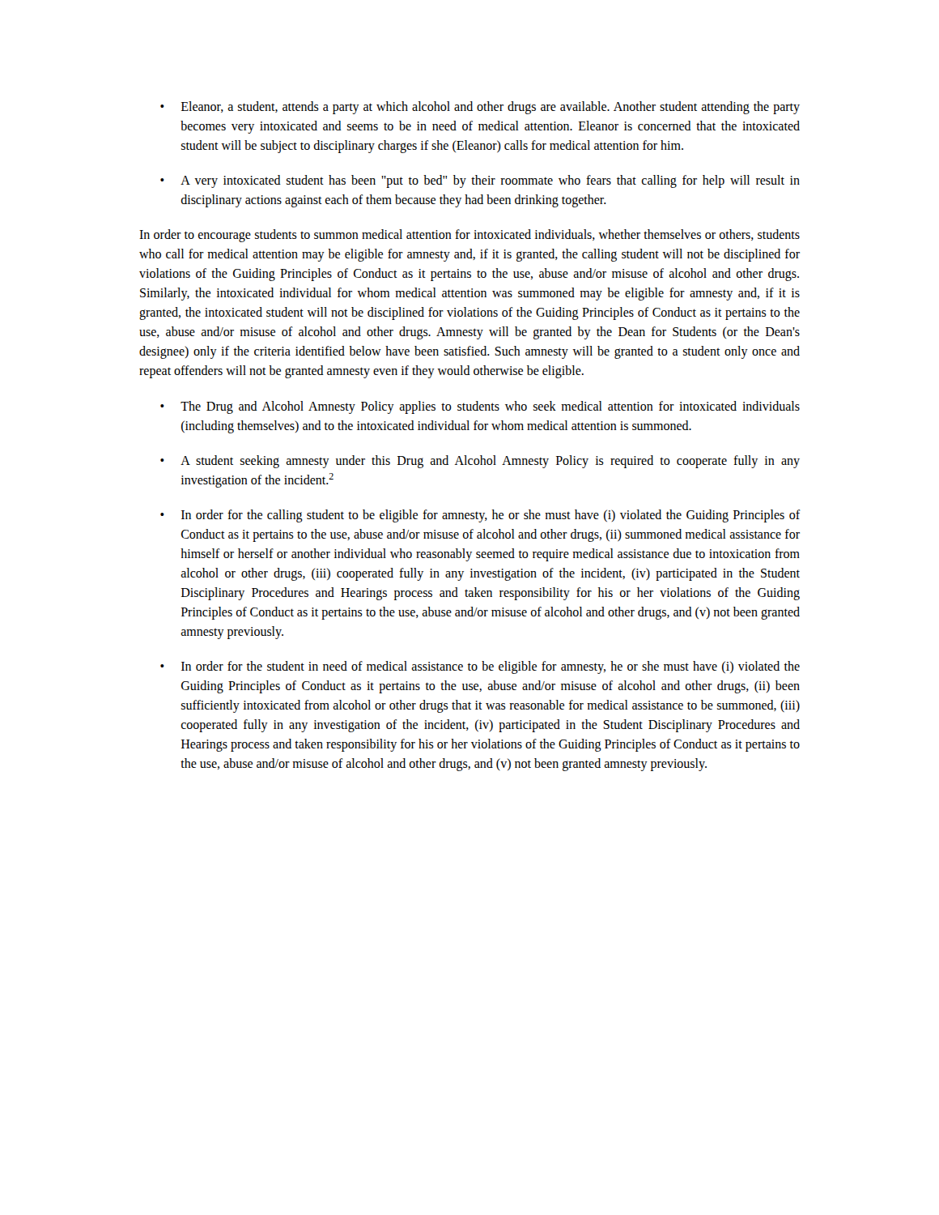Eleanor, a student, attends a party at which alcohol and other drugs are available. Another student attending the party becomes very intoxicated and seems to be in need of medical attention. Eleanor is concerned that the intoxicated student will be subject to disciplinary charges if she (Eleanor) calls for medical attention for him.
A very intoxicated student has been "put to bed" by their roommate who fears that calling for help will result in disciplinary actions against each of them because they had been drinking together.
In order to encourage students to summon medical attention for intoxicated individuals, whether themselves or others, students who call for medical attention may be eligible for amnesty and, if it is granted, the calling student will not be disciplined for violations of the Guiding Principles of Conduct as it pertains to the use, abuse and/or misuse of alcohol and other drugs. Similarly, the intoxicated individual for whom medical attention was summoned may be eligible for amnesty and, if it is granted, the intoxicated student will not be disciplined for violations of the Guiding Principles of Conduct as it pertains to the use, abuse and/or misuse of alcohol and other drugs. Amnesty will be granted by the Dean for Students (or the Dean's designee) only if the criteria identified below have been satisfied. Such amnesty will be granted to a student only once and repeat offenders will not be granted amnesty even if they would otherwise be eligible.
The Drug and Alcohol Amnesty Policy applies to students who seek medical attention for intoxicated individuals (including themselves) and to the intoxicated individual for whom medical attention is summoned.
A student seeking amnesty under this Drug and Alcohol Amnesty Policy is required to cooperate fully in any investigation of the incident.2
In order for the calling student to be eligible for amnesty, he or she must have (i) violated the Guiding Principles of Conduct as it pertains to the use, abuse and/or misuse of alcohol and other drugs, (ii) summoned medical assistance for himself or herself or another individual who reasonably seemed to require medical assistance due to intoxication from alcohol or other drugs, (iii) cooperated fully in any investigation of the incident, (iv) participated in the Student Disciplinary Procedures and Hearings process and taken responsibility for his or her violations of the Guiding Principles of Conduct as it pertains to the use, abuse and/or misuse of alcohol and other drugs, and (v) not been granted amnesty previously.
In order for the student in need of medical assistance to be eligible for amnesty, he or she must have (i) violated the Guiding Principles of Conduct as it pertains to the use, abuse and/or misuse of alcohol and other drugs, (ii) been sufficiently intoxicated from alcohol or other drugs that it was reasonable for medical assistance to be summoned, (iii) cooperated fully in any investigation of the incident, (iv) participated in the Student Disciplinary Procedures and Hearings process and taken responsibility for his or her violations of the Guiding Principles of Conduct as it pertains to the use, abuse and/or misuse of alcohol and other drugs, and (v) not been granted amnesty previously.